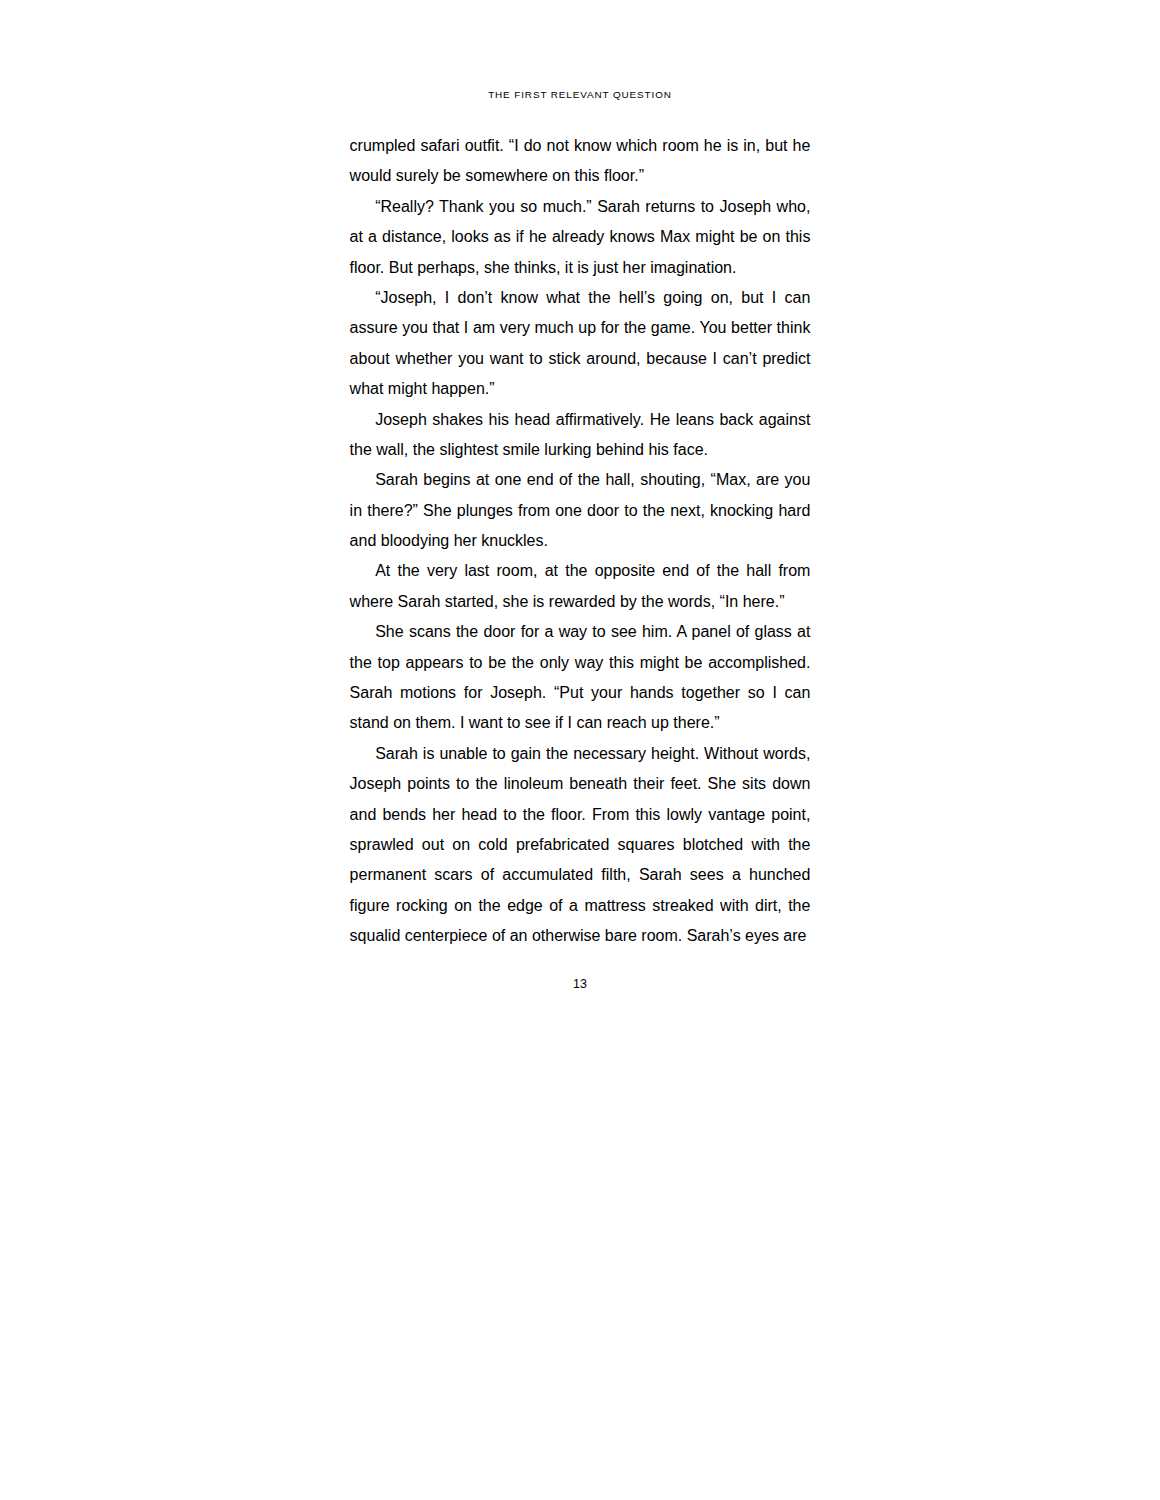The First Relevant Question
crumpled safari outfit. “I do not know which room he is in, but he would surely be somewhere on this floor.”
“Really? Thank you so much.” Sarah returns to Joseph who, at a distance, looks as if he already knows Max might be on this floor. But perhaps, she thinks, it is just her imagination.
“Joseph, I don’t know what the hell’s going on, but I can assure you that I am very much up for the game. You better think about whether you want to stick around, because I can’t predict what might happen.”
Joseph shakes his head affirmatively. He leans back against the wall, the slightest smile lurking behind his face.
Sarah begins at one end of the hall, shouting, “Max, are you in there?” She plunges from one door to the next, knocking hard and bloodying her knuckles.
At the very last room, at the opposite end of the hall from where Sarah started, she is rewarded by the words, “In here.”
She scans the door for a way to see him. A panel of glass at the top appears to be the only way this might be accomplished. Sarah motions for Joseph. “Put your hands together so I can stand on them. I want to see if I can reach up there.”
Sarah is unable to gain the necessary height. Without words, Joseph points to the linoleum beneath their feet. She sits down and bends her head to the floor. From this lowly vantage point, sprawled out on cold prefabricated squares blotched with the permanent scars of accumulated filth, Sarah sees a hunched figure rocking on the edge of a mattress streaked with dirt, the squalid centerpiece of an otherwise bare room. Sarah’s eyes are
13